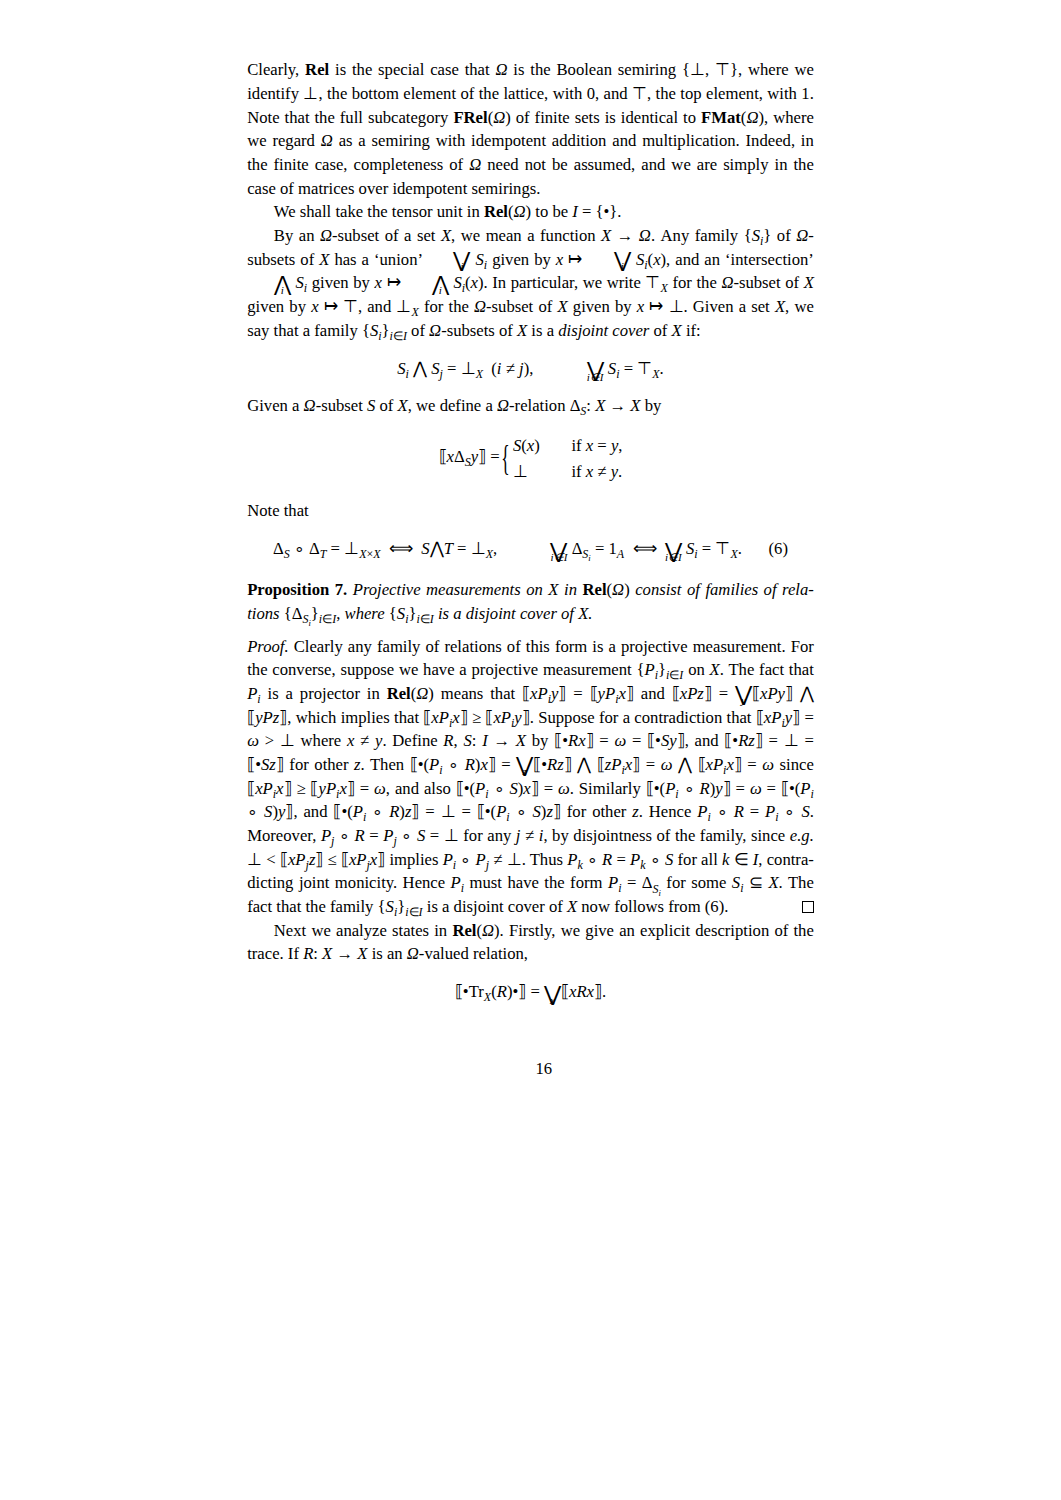Clearly, Rel is the special case that Ω is the Boolean semiring {⊥, ⊤}, where we identify ⊥, the bottom element of the lattice, with 0, and ⊤, the top element, with 1. Note that the full subcategory FRel(Ω) of finite sets is identical to FMat(Ω), where we regard Ω as a semiring with idempotent addition and multiplication. Indeed, in the finite case, completeness of Ω need not be assumed, and we are simply in the case of matrices over idempotent semirings.
We shall take the tensor unit in Rel(Ω) to be I = {•}.
By an Ω-subset of a set X, we mean a function X → Ω. Any family {Si} of Ω-subsets of X has a ‘union’ ⋁i Si given by x ↦ ⋁i Si(x), and an ‘intersection’ ⋀i Si given by x ↦ ⋀i Si(x). In particular, we write ⊤X for the Ω-subset of X given by x ↦ ⊤, and ⊥X for the Ω-subset of X given by x ↦ ⊥. Given a set X, we say that a family {Si}i∈I of Ω-subsets of X is a disjoint cover of X if:
Si ⋀ Sj = ⊥X (i ≠ j), ⋁i∈I Si = ⊤X.
Given a Ω-subset S of X, we define a Ω-relation ΔS: X → X by
⟦x ΔSy⟧ = {
| S ( x ) | if x = y , |
| ⊥ | if x ≠ y . |
Note that
ΔS ∘ ΔT = ⊥X×X ⟺ S⋀T = ⊥X, ⋁i∈I ΔSi = 1A ⟺ ⋁i∈I Si = ⊤X. (6)
Proposition 7. Projective measurements on X in Rel(Ω) consist of families of relations {ΔSi}i∈I, where {Si}i∈I is a disjoint cover of X.
Proof. Clearly any family of relations of this form is a projective measurement. For the converse, suppose we have a projective measurement {Pi}i∈I on X. The fact that Pi is a projector in Rel(Ω) means that ⟦xPiy⟧ = ⟦yPix⟧ and ⟦xPz⟧ = ⋁y⟦xPy⟧ ⋀ ⟦yPz⟧, which implies that ⟦xPix⟧ ≥ ⟦xPiy⟧. Suppose for a contradiction that ⟦xPiy⟧ = ω > ⊥ where x ≠ y. Define R, S: I → X by ⟦•Rx⟧ = ω = ⟦•Sy⟧, and ⟦•Rz⟧ = ⊥ = ⟦•Sz⟧ for other z. Then ⟦•(Pi ∘ R)x⟧ = ⋁z⟦•Rz⟧ ⋀ ⟦zPix⟧ = ω ⋀ ⟦xPix⟧ = ω since ⟦xPix⟧ ≥ ⟦yPix⟧ = ω, and also ⟦•(Pi ∘ S)x⟧ = ω. Similarly ⟦•(Pi ∘ R)y⟧ = ω = ⟦•(Pi ∘ S)y⟧, and ⟦•(Pi ∘ R)z⟧ = ⊥ = ⟦•(Pi ∘ S)z⟧ for other z. Hence Pi ∘ R = Pi ∘ S. Moreover, Pj ∘ R = Pj ∘ S = ⊥ for any j ≠ i, by disjointness of the family, since e.g. ⊥ < ⟦xPjz⟧ ≤ ⟦xPjx⟧ implies Pi ∘ Pj ≠ ⊥. Thus Pk ∘ R = Pk ∘ S for all k ∈ I, contradicting joint monicity. Hence Pi must have the form Pi = ΔSi for some Si ⊆ X. The fact that the family {Si}i∈I is a disjoint cover of X now follows from (6).
Next we analyze states in Rel(Ω). Firstly, we give an explicit description of the trace. If R: X → X is an Ω-valued relation,
⟦•TrX(R)•⟧ = ⋁x⟦xRx⟧.
16